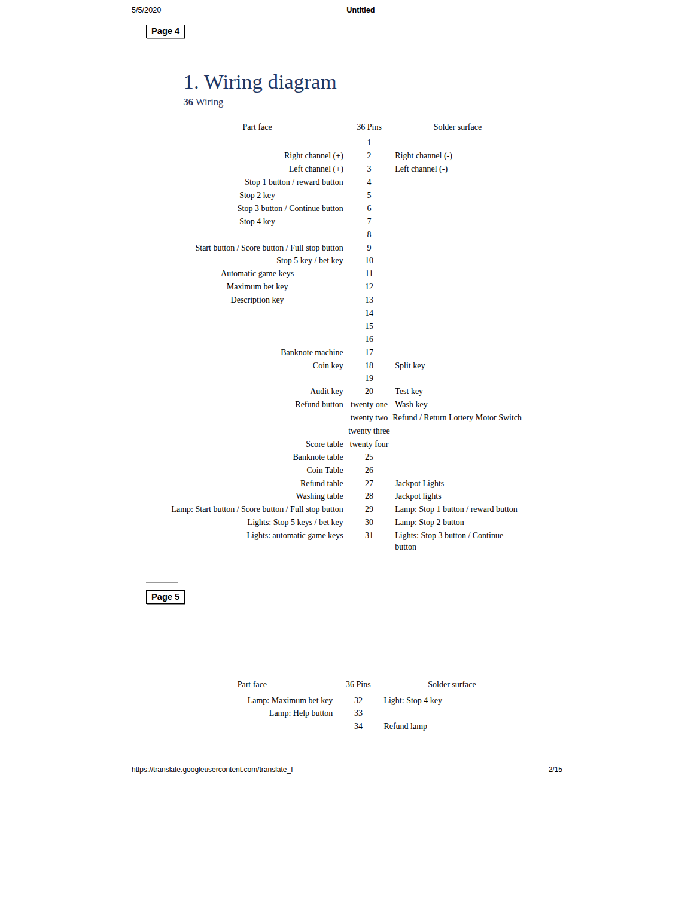5/5/2020 Untitled
Page 4
1. Wiring diagram
36 Wiring
| Part face | 36 Pins | Solder surface |
| | 1 | |
| Right channel (+) | 2 | Right channel (-) |
| Left channel (+) | 3 | Left channel (-) |
| Stop 1 button / reward button | 4 | |
| Stop 2 key | 5 | |
| Stop 3 button / Continue button | 6 | |
| Stop 4 key | 7 | |
| | 8 | |
| Start button / Score button / Full stop button | 9 | |
| Stop 5 key / bet key | 10 | |
| Automatic game keys | 11 | |
| Maximum bet key | 12 | |
| Description key | 13 | |
| | 14 | |
| | 15 | |
| | 16 | |
| Banknote machine | 17 | |
| Coin key | 18 | Split key |
| | 19 | |
| Audit key | 20 | Test key |
| Refund button | twenty one | Wash key |
| | twenty two | Refund / Return Lottery Motor Switch |
| | twenty three | |
| Score table | twenty four | |
| Banknote table | 25 | |
| Coin Table | 26 | |
| Refund table | 27 | Jackpot Lights |
| Washing table | 28 | Jackpot lights |
| Lamp: Start button / Score button / Full stop button | 29 | Lamp: Stop 1 button / reward button |
| Lights: Stop 5 keys / bet key | 30 | Lamp: Stop 2 button |
| Lights: automatic game keys | 31 | Lights: Stop 3 button / Continue button |
Page 5
| Part face | 36 Pins | Solder surface |
| Lamp: Maximum bet key | 32 | Light: Stop 4 key |
| Lamp: Help button | 33 | |
| | 34 | Refund lamp |
https://translate.googleusercontent.com/translate_f 2/15